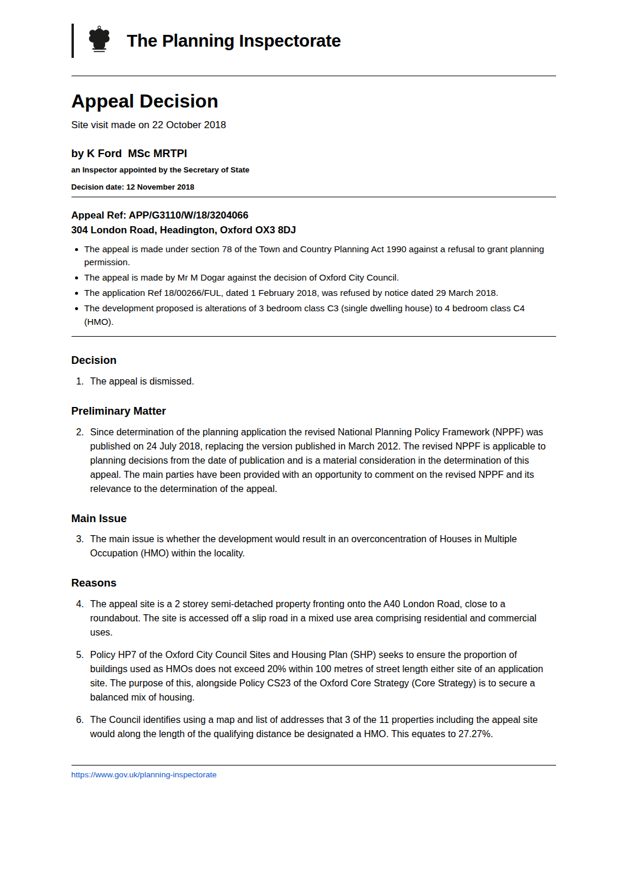The Planning Inspectorate
Appeal Decision
Site visit made on 22 October 2018
by K Ford MSc MRTPI
an Inspector appointed by the Secretary of State
Decision date: 12 November 2018
Appeal Ref: APP/G3110/W/18/3204066
304 London Road, Headington, Oxford OX3 8DJ
The appeal is made under section 78 of the Town and Country Planning Act 1990 against a refusal to grant planning permission.
The appeal is made by Mr M Dogar against the decision of Oxford City Council.
The application Ref 18/00266/FUL, dated 1 February 2018, was refused by notice dated 29 March 2018.
The development proposed is alterations of 3 bedroom class C3 (single dwelling house) to 4 bedroom class C4 (HMO).
Decision
The appeal is dismissed.
Preliminary Matter
Since determination of the planning application the revised National Planning Policy Framework (NPPF) was published on 24 July 2018, replacing the version published in March 2012. The revised NPPF is applicable to planning decisions from the date of publication and is a material consideration in the determination of this appeal. The main parties have been provided with an opportunity to comment on the revised NPPF and its relevance to the determination of the appeal.
Main Issue
The main issue is whether the development would result in an overconcentration of Houses in Multiple Occupation (HMO) within the locality.
Reasons
The appeal site is a 2 storey semi-detached property fronting onto the A40 London Road, close to a roundabout. The site is accessed off a slip road in a mixed use area comprising residential and commercial uses.
Policy HP7 of the Oxford City Council Sites and Housing Plan (SHP) seeks to ensure the proportion of buildings used as HMOs does not exceed 20% within 100 metres of street length either site of an application site. The purpose of this, alongside Policy CS23 of the Oxford Core Strategy (Core Strategy) is to secure a balanced mix of housing.
The Council identifies using a map and list of addresses that 3 of the 11 properties including the appeal site would along the length of the qualifying distance be designated a HMO. This equates to 27.27%.
https://www.gov.uk/planning-inspectorate